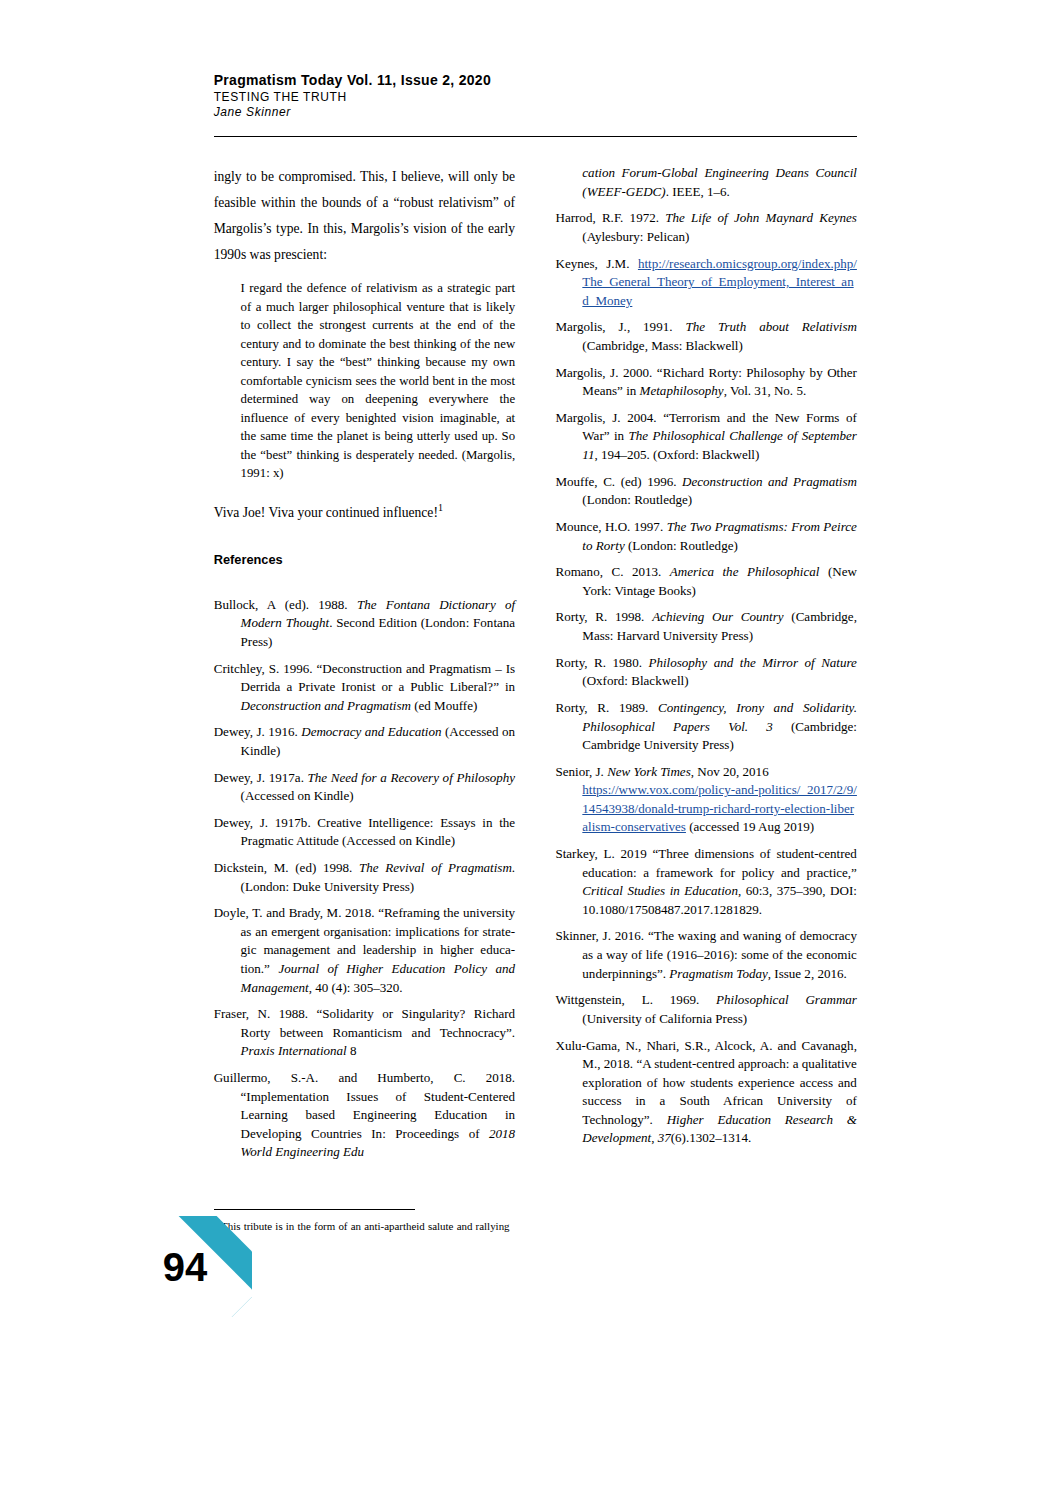Pragmatism Today Vol. 11, Issue 2, 2020
Testing the Truth
Jane Skinner
ingly to be compromised. This, I believe, will only be feasible within the bounds of a “robust relativism” of Margolis’s type. In this, Margolis’s vision of the early 1990s was prescient:
I regard the defence of relativism as a strategic part of a much larger philosophical venture that is likely to collect the strongest currents at the end of the century and to dominate the best thinking of the new century. I say the “best” thinking because my own comfortable cynicism sees the world bent in the most determined way on deepening everywhere the influence of every benighted vision imaginable, at the same time the planet is being utterly used up. So the “best” thinking is desperately needed. (Margolis, 1991: x)
Viva Joe! Viva your continued influence!1
References
Bullock, A (ed). 1988. The Fontana Dictionary of Modern Thought. Second Edition (London: Fontana Press)
Critchley, S. 1996. “Deconstruction and Pragmatism – Is Derrida a Private Ironist or a Public Liberal?” in Deconstruction and Pragmatism (ed Mouffe)
Dewey, J. 1916. Democracy and Education (Accessed on Kindle)
Dewey, J. 1917a. The Need for a Recovery of Philosophy (Accessed on Kindle)
Dewey, J. 1917b. Creative Intelligence: Essays in the Pragmatic Attitude (Accessed on Kindle)
Dickstein, M. (ed) 1998. The Revival of Pragmatism. (London: Duke University Press)
Doyle, T. and Brady, M. 2018. “Reframing the university as an emergent organisation: implications for strategic management and leadership in higher education.” Journal of Higher Education Policy and Management, 40 (4): 305–320.
Fraser, N. 1988. “Solidarity or Singularity? Richard Rorty between Romanticism and Technocracy”. Praxis International 8
Guillermo, S.-A. and Humberto, C. 2018. “Implementation Issues of Student-Centered Learning based Engineering Education in Developing Countries In: Proceedings of 2018 World Engineering Edu
cation Forum-Global Engineering Deans Council (WEEF-GEDC). IEEE, 1–6.
Harrod, R.F. 1972. The Life of John Maynard Keynes (Aylesbury: Pelican)
Keynes, J.M. http://research.omicsgroup.org/index.php/ The_General_Theory_of_Employment,_Interest_and_Money
Margolis, J., 1991. The Truth about Relativism (Cambridge, Mass: Blackwell)
Margolis, J. 2000. “Richard Rorty: Philosophy by Other Means” in Metaphilosophy, Vol. 31, No. 5.
Margolis, J. 2004. “Terrorism and the New Forms of War” in The Philosophical Challenge of September 11, 194–205. (Oxford: Blackwell)
Mouffe, C. (ed) 1996. Deconstruction and Pragmatism (London: Routledge)
Mounce, H.O. 1997. The Two Pragmatisms: From Peirce to Rorty (London: Routledge)
Romano, C. 2013. America the Philosophical (New York: Vintage Books)
Rorty, R. 1998. Achieving Our Country (Cambridge, Mass: Harvard University Press)
Rorty, R. 1980. Philosophy and the Mirror of Nature (Oxford: Blackwell)
Rorty, R. 1989. Contingency, Irony and Solidarity. Philosophical Papers Vol. 3 (Cambridge: Cambridge University Press)
Senior, J. New York Times, Nov 20, 2016
https://www.vox.com/policy-and-politics/ 2017/2/9/14543938/donald-trump-richard-rorty-election-liberalism-conservatives (accessed 19 Aug 2019)
Starkey, L. 2019 “Three dimensions of student-centred education: a framework for policy and practice,” Critical Studies in Education, 60:3, 375–390, DOI: 10.1080/17508487.2017.1281829.
Skinner, J. 2016. “The waxing and waning of democracy as a way of life (1916–2016): some of the economic underpinnings”. Pragmatism Today, Issue 2, 2016.
Wittgenstein, L. 1969. Philosophical Grammar (University of California Press)
Xulu-Gama, N., Nhari, S.R., Alcock, A. and Cavanagh, M., 2018. “A student-centred approach: a qualitative exploration of how students experience access and success in a South African University of Technology”. Higher Education Research & Development, 37(6).1302–1314.
1 This tribute is in the form of an anti-apartheid salute and rallying cry.
94